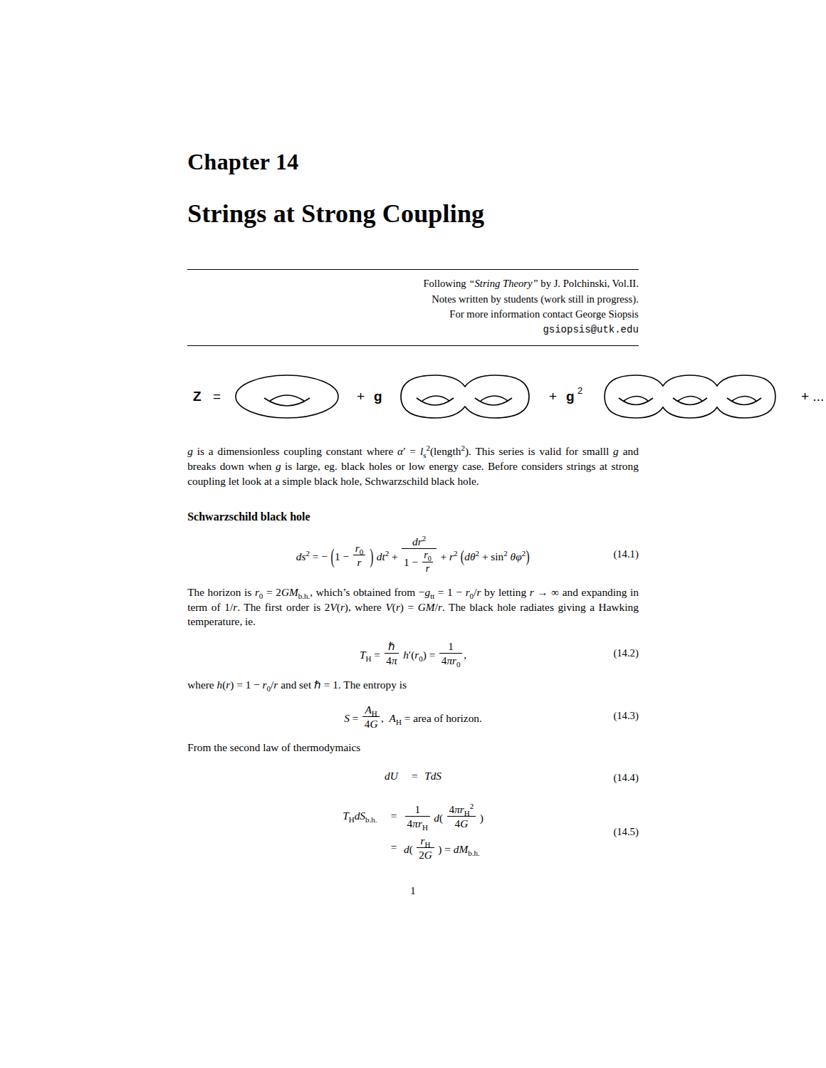Chapter 14
Strings at Strong Coupling
Following “String Theory” by J. Polchinski, Vol.II.
Notes written by students (work still in progress).
For more information contact George Siopsis
gsiopsis@utk.edu
Z = + g + g 2 + ...
g is a dimensionless coupling constant where α′ = ls2(length2). This series is valid for smalll g and breaks down when g is large, eg. black holes or low energy case. Before considers strings at strong coupling let look at a simple black hole, Schwarzschild black hole.
Schwarzschild black hole
ds2 = − (1 − r0 r ) dt2 + dr21 − r0 r + r2 (dθ2 + sin2 θφ2) (14.1)
The horizon is r0 = 2GMb.h., which’s obtained from −gtt = 1 − r0/r by letting r → ∞ and expanding in term of 1/r. The first order is 2V(r), where V(r) = GM/r. The black hole radiates giving a Hawking temperature, ie.
TH = ℏ 4π h′(r0) = 14πr0, (14.2)
where h(r) = 1 − r0/r and set ℏ = 1. The entropy is
S = AH 4G, AH = area of horizon. (14.3)
From the second law of thermodymaics
dU = TdS
(14.4)
THdSb.h. = 14πrH d( 4πrH24G )
= d( rH 2G ) = dMb.h.
(14.5)
1